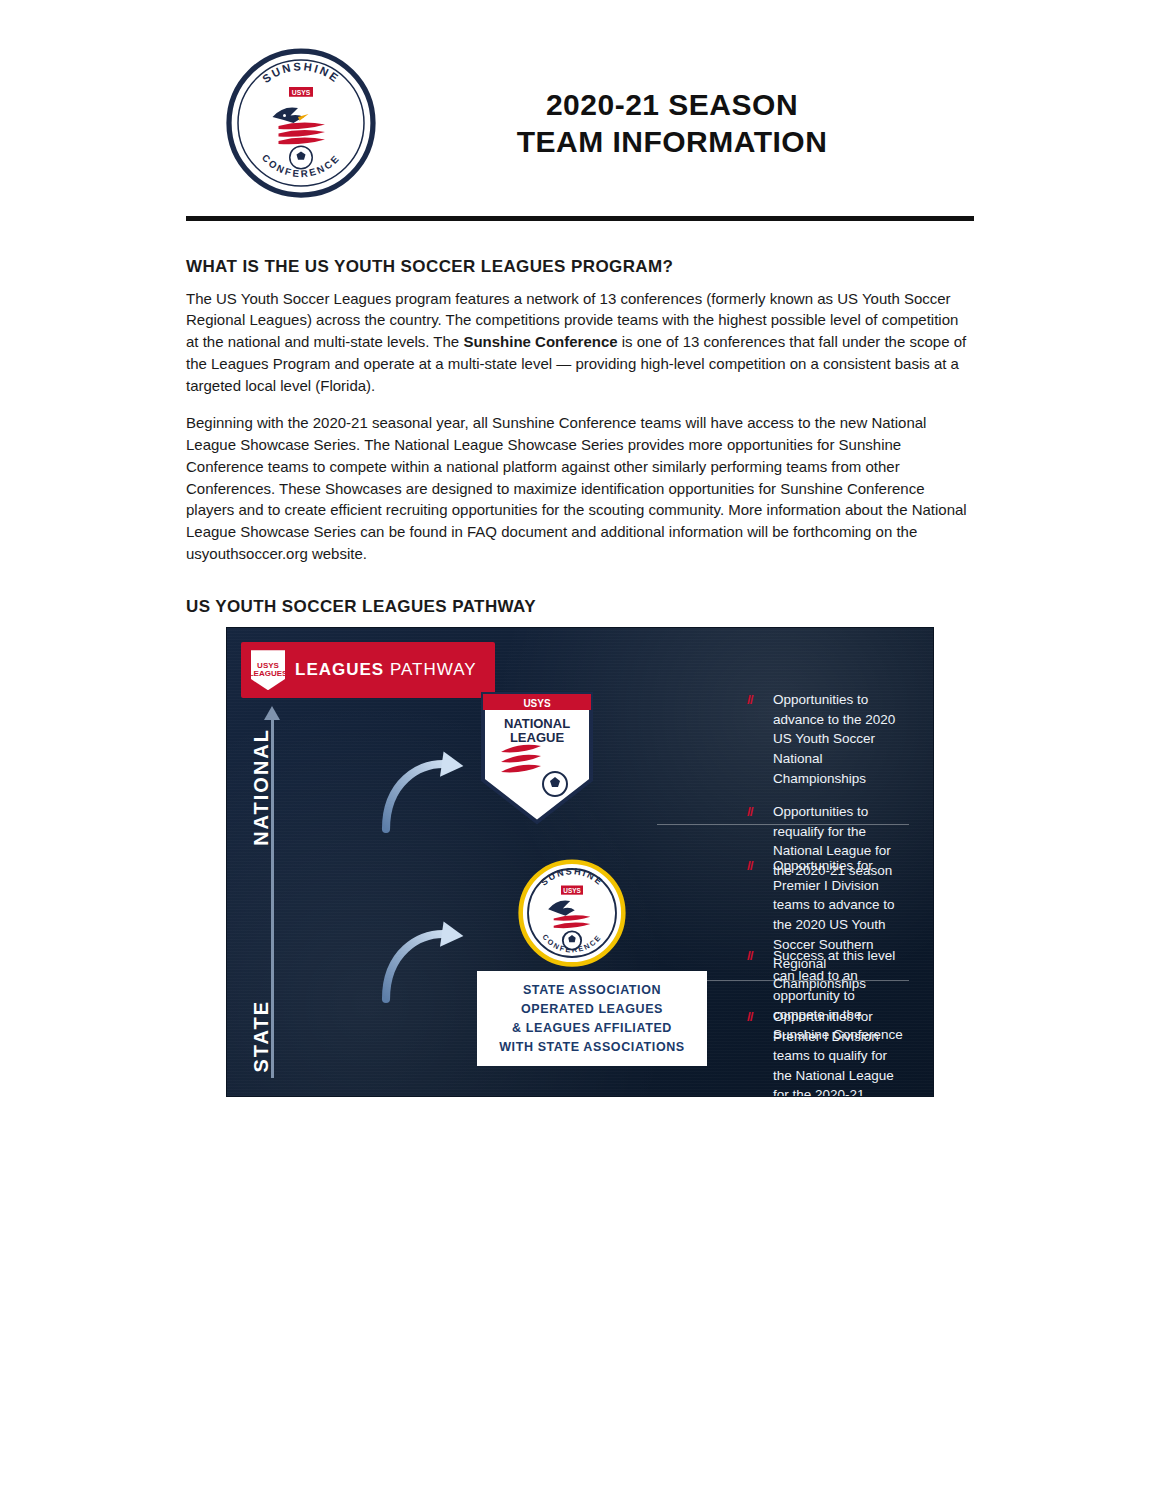SUNSHINE CONFERENCE USYS
2020-21 SEASON
TEAM INFORMATION
WHAT IS THE US YOUTH SOCCER LEAGUES PROGRAM?
The US Youth Soccer Leagues program features a network of 13 conferences (formerly known as US Youth Soccer Regional Leagues) across the country. The competitions provide teams with the highest possible level of competition at the national and multi-state levels. The Sunshine Conference is one of 13 conferences that fall under the scope of the Leagues Program and operate at a multi-state level — providing high-level competition on a consistent basis at a targeted local level (Florida).
Beginning with the 2020-21 seasonal year, all Sunshine Conference teams will have access to the new National League Showcase Series. The National League Showcase Series provides more opportunities for Sunshine Conference teams to compete within a national platform against other similarly performing teams from other Conferences. These Showcases are designed to maximize identification opportunities for Sunshine Conference players and to create efficient recruiting opportunities for the scouting community. More information about the National League Showcase Series can be found in FAQ document and additional information will be forthcoming on the usyouthsoccer.org website.
US YOUTH SOCCER LEAGUES PATHWAY
USYS
LEAGUES
LEAGUES PATHWAY
NATIONAL
STATE
USYS NATIONAL LEAGUE
SUNSHINE CONFERENCE USYS
STATE ASSOCIATION
OPERATED LEAGUES
& LEAGUES AFFILIATED
WITH STATE ASSOCIATIONS
Opportunities to advance to the 2020 US Youth Soccer National Championships
Opportunities to requalify for the National League for the 2020-21 season
Opportunities for Premier I Division teams to advance to the 2020 US Youth Soccer Southern Regional Championships
Opportunities for Premier I Division teams to qualify for the National League for the 2020-21 season
Success at this level can lead to an opportunity to compete in the Sunshine Conference